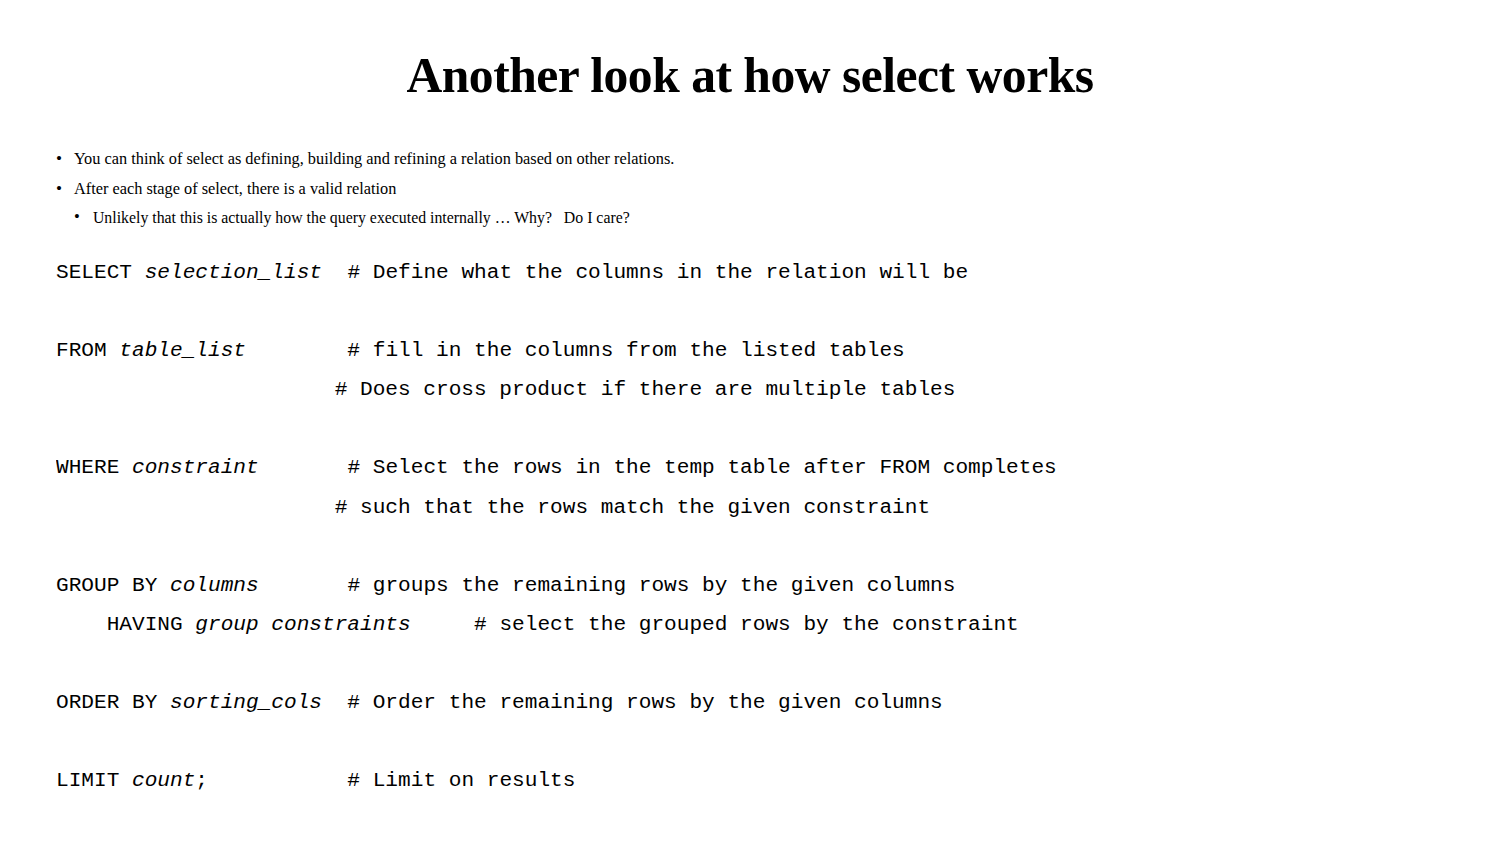Another look at how select works
You can think of select as defining, building and refining a relation based on other relations.
After each stage of select, there is a valid relation
Unlikely that this is actually how the query executed internally … Why? Do I care?
SELECT selection_list  # Define what the columns in the relation will be

FROM table_list        # fill in the columns from the listed tables
                      # Does cross product if there are multiple tables

WHERE constraint       # Select the rows in the temp table after FROM completes
                      # such that the rows match the given constraint

GROUP BY columns       # groups the remaining rows by the given columns
    HAVING group constraints     # select the grouped rows by the constraint

ORDER BY sorting_cols  # Order the remaining rows by the given columns

LIMIT count;           # Limit on results